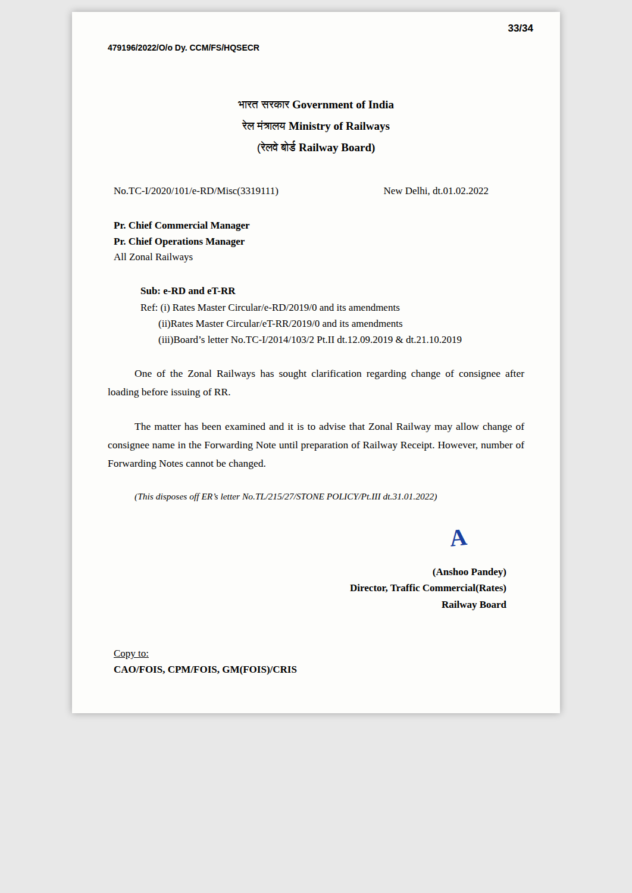33/34
479196/2022/O/o Dy. CCM/FS/HQSECR
भारत सरकार Government of India
रेल मंत्रालय Ministry of Railways
(रेलवे बोर्ड Railway Board)
No.TC-I/2020/101/e-RD/Misc(3319111)
New Delhi, dt.01.02.2022
Pr. Chief Commercial Manager
Pr. Chief Operations Manager
All Zonal Railways
Sub: e-RD and eT-RR
Ref: (i) Rates Master Circular/e-RD/2019/0 and its amendments
(ii)Rates Master Circular/eT-RR/2019/0 and its amendments
(iii)Board’s letter No.TC-I/2014/103/2 Pt.II dt.12.09.2019 & dt.21.10.2019
One of the Zonal Railways has sought clarification regarding change of consignee after loading before issuing of RR.
The matter has been examined and it is to advise that Zonal Railway may allow change of consignee name in the Forwarding Note until preparation of Railway Receipt. However, number of Forwarding Notes cannot be changed.
(This disposes off ER’s letter No.TL/215/27/STONE POLICY/Pt.III dt.31.01.2022)
A   
(Anshoo Pandey)
Director, Traffic Commercial(Rates)
Railway Board
Copy to:
CAO/FOIS, CPM/FOIS, GM(FOIS)/CRIS